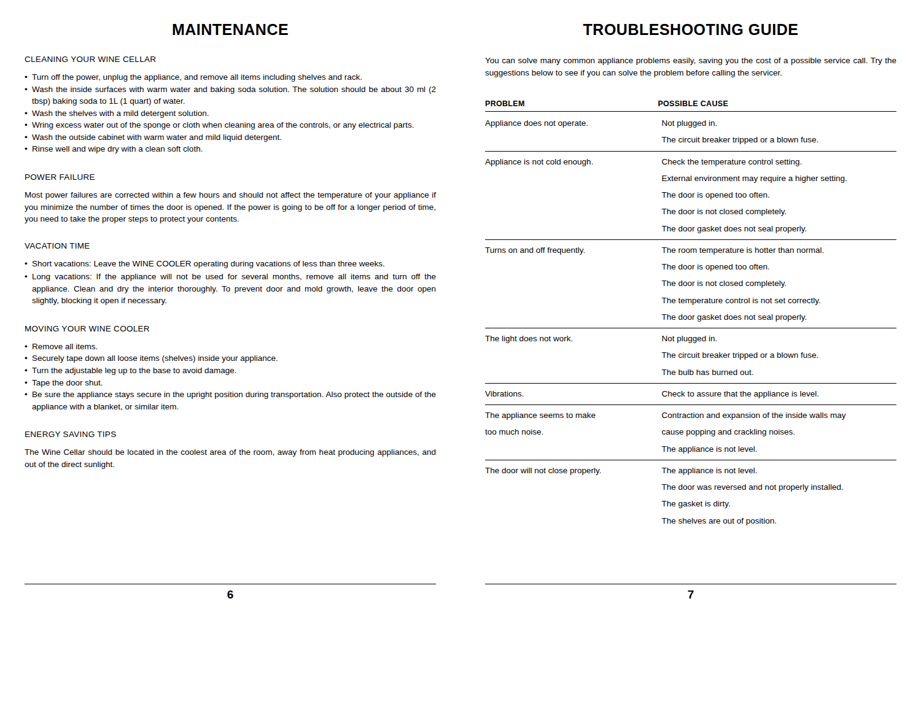MAINTENANCE
Cleaning your wine cellar
Turn off the power, unplug the appliance, and remove all items including shelves and rack.
Wash the inside surfaces with warm water and baking soda solution. The solution should be about 30 ml (2 tbsp) baking soda to 1L (1 quart) of water.
Wash the shelves with a mild detergent solution.
Wring excess water out of the sponge or cloth when cleaning area of the controls, or any electrical parts.
Wash the outside cabinet with warm water and mild liquid detergent.
Rinse well and wipe dry with a clean soft cloth.
Power failure
Most power failures are corrected within a few hours and should not affect the temperature of your appliance if you minimize the number of times the door is opened. If the power is going to be off for a longer period of time, you need to take the proper steps to protect your contents.
Vacation time
Short vacations: Leave the WINE COOLER operating during vacations of less than three weeks.
Long vacations: If the appliance will not be used for several months, remove all items and turn off the appliance. Clean and dry the interior thoroughly. To prevent door and mold growth, leave the door open slightly, blocking it open if necessary.
Moving your wine cooler
Remove all items.
Securely tape down all loose items (shelves) inside your appliance.
Turn the adjustable leg up to the base to avoid damage.
Tape the door shut.
Be sure the appliance stays secure in the upright position during transportation. Also protect the outside of the appliance with a blanket, or similar item.
Energy saving tips
The Wine Cellar should be located in the coolest area of the room, away from heat producing appliances, and out of the direct sunlight.
6
TROUBLESHOOTING GUIDE
You can solve many common appliance problems easily, saving you the cost of a possible service call. Try the suggestions below to see if you can solve the problem before calling the servicer.
| Problem | Possible Cause |
| --- | --- |
| Appliance does not operate. | Not plugged in. |
| | The circuit breaker tripped or a blown fuse. |
| Appliance is not cold enough. | Check the temperature control setting. |
| | External environment may require a higher setting. |
| | The door is opened too often. |
| | The door is not closed completely. |
| | The door gasket does not seal properly. |
| Turns on and off frequently. | The room temperature is hotter than normal. |
| | The door is opened too often. |
| | The door is not closed completely. |
| | The temperature control is not set correctly. |
| | The door gasket does not seal properly. |
| The light does not work. | Not plugged in. |
| | The circuit breaker tripped or a blown fuse. |
| | The bulb has burned out. |
| Vibrations. | Check to assure that the appliance is level. |
| The appliance seems to make | Contraction and expansion of the inside walls may |
| too much noise. | cause popping and crackling noises. |
| | The appliance is not level. |
| The door will not close properly. | The appliance is not level. |
| | The door was reversed and not properly installed. |
| | The gasket is dirty. |
| | The shelves are out of position. |
7